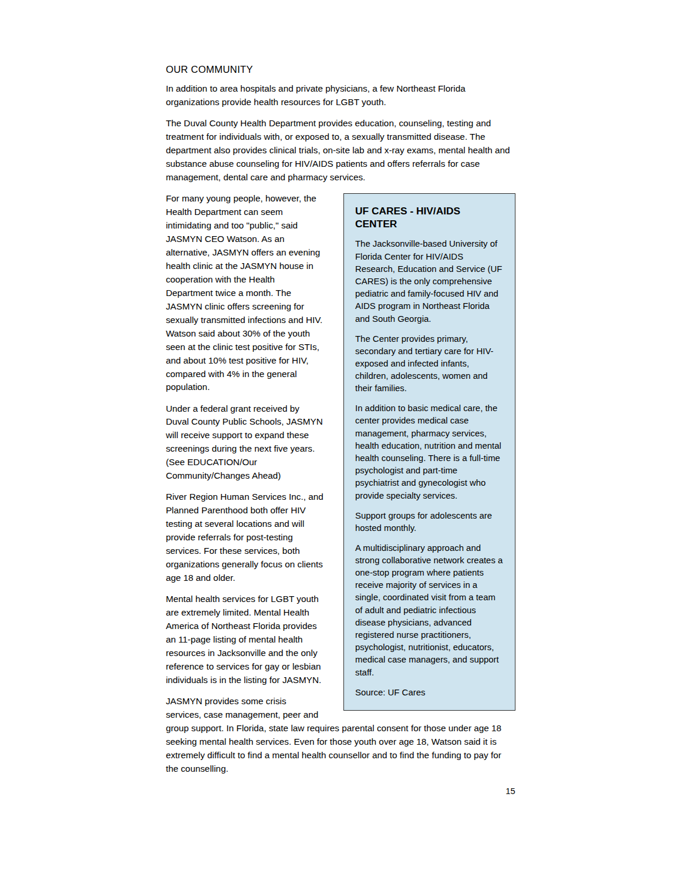OUR COMMUNITY
In addition to area hospitals and private physicians, a few Northeast Florida organizations provide health resources for LGBT youth.
The Duval County Health Department provides education, counseling, testing and treatment for individuals with, or exposed to, a sexually transmitted disease. The department also provides clinical trials, on-site lab and x-ray exams, mental health and substance abuse counseling for HIV/AIDS patients and offers referrals for case management, dental care and pharmacy services.
UF CARES - HIV/AIDS CENTER
The Jacksonville-based University of Florida Center for HIV/AIDS Research, Education and Service (UF CARES) is the only comprehensive pediatric and family-focused HIV and AIDS program in Northeast Florida and South Georgia.
The Center provides primary, secondary and tertiary care for HIV-exposed and infected infants, children, adolescents, women and their families.
In addition to basic medical care, the center provides medical case management, pharmacy services, health education, nutrition and mental health counseling. There is a full-time psychologist and part-time psychiatrist and gynecologist who provide specialty services.
Support groups for adolescents are hosted monthly.
A multidisciplinary approach and strong collaborative network creates a one-stop program where patients receive majority of services in a single, coordinated visit from a team of adult and pediatric infectious disease physicians, advanced registered nurse practitioners, psychologist, nutritionist, educators, medical case managers, and support staff.
Source: UF Cares
For many young people, however, the Health Department can seem intimidating and too "public," said JASMYN CEO Watson. As an alternative, JASMYN offers an evening health clinic at the JASMYN house in cooperation with the Health Department twice a month. The JASMYN clinic offers screening for sexually transmitted infections and HIV. Watson said about 30% of the youth seen at the clinic test positive for STIs, and about 10% test positive for HIV, compared with 4% in the general population.
Under a federal grant received by Duval County Public Schools, JASMYN will receive support to expand these screenings during the next five years. (See EDUCATION/Our Community/Changes Ahead)
River Region Human Services Inc., and Planned Parenthood both offer HIV testing at several locations and will provide referrals for post-testing services. For these services, both organizations generally focus on clients age 18 and older.
Mental health services for LGBT youth are extremely limited. Mental Health America of Northeast Florida provides an 11-page listing of mental health resources in Jacksonville and the only reference to services for gay or lesbian individuals is in the listing for JASMYN.
JASMYN provides some crisis services, case management, peer and group support. In Florida, state law requires parental consent for those under age 18 seeking mental health services. Even for those youth over age 18, Watson said it is extremely difficult to find a mental health counsellor and to find the funding to pay for the counselling.
15